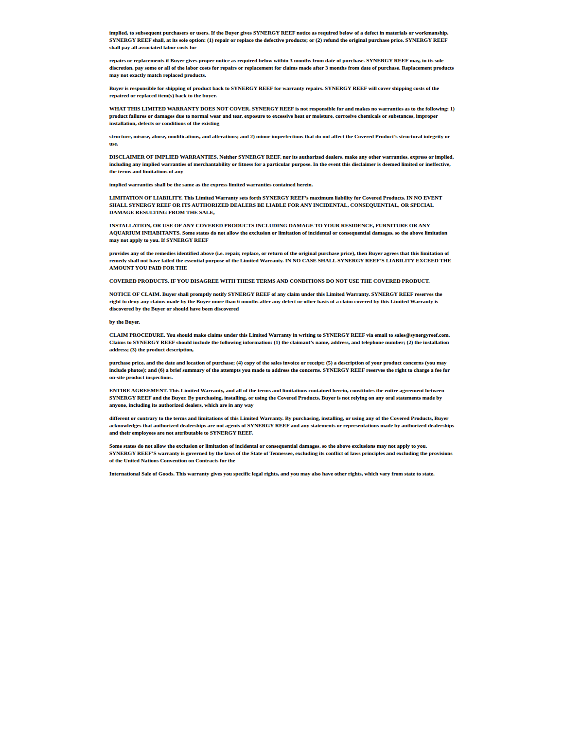implied, to subsequent purchasers or users. If the Buyer gives SYNERGY REEF notice as required below of a defect in materials or workmanship, SYNERGY REEF shall, at its sole option: (1) repair or replace the defective products; or (2) refund the original purchase price. SYNERGY REEF shall pay all associated labor costs for
repairs or replacements if Buyer gives proper notice as required below within 3 months from date of purchase. SYNERGY REEF may, in its sole discretion, pay some or all of the labor costs for repairs or replacement for claims made after 3 months from date of purchase. Replacement products may not exactly match replaced products.
Buyer is responsible for shipping of product back to SYNERGY REEF for warranty repairs. SYNERGY REEF will cover shipping costs of the repaired or replaced item(s) back to the buyer.
WHAT THIS LIMITED WARRANTY DOES NOT COVER. SYNERGY REEF is not responsible for and makes no warranties as to the following: 1) product failures or damages due to normal wear and tear, exposure to excessive heat or moisture, corrosive chemicals or substances, improper installation, defects or conditions of the existing
structure, misuse, abuse, modifications, and alterations; and 2) minor imperfections that do not affect the Covered Product’s structural integrity or use.
DISCLAIMER OF IMPLIED WARRANTIES. Neither SYNERGY REEF, nor its authorized dealers, make any other warranties, express or implied, including any implied warranties of merchantability or fitness for a particular purpose. In the event this disclaimer is deemed limited or ineffective, the terms and limitations of any
implied warranties shall be the same as the express limited warranties contained herein.
LIMITATION OF LIABILITY. This Limited Warranty sets forth SYNERGY REEF’s maximum liability for Covered Products. IN NO EVENT SHALL SYNERGY REEF OR ITS AUTHORIZED DEALERS BE LIABLE FOR ANY INCIDENTAL, CONSEQUENTIAL, OR SPECIAL DAMAGE RESULTING FROM THE SALE,
INSTALLATION, OR USE OF ANY COVERED PRODUCTS INCLUDING DAMAGE TO YOUR RESIDENCE, FURNITURE OR ANY AQUARIUM INHABITANTS. Some states do not allow the exclusion or limitation of incidental or consequential damages, so the above limitation may not apply to you. If SYNERGY REEF
provides any of the remedies identified above (i.e. repair, replace, or return of the original purchase price), then Buyer agrees that this limitation of remedy shall not have failed the essential purpose of the Limited Warranty. IN NO CASE SHALL SYNERGY REEF’S LIABILITY EXCEED THE AMOUNT YOU PAID FOR THE
COVERED PRODUCTS. IF YOU DISAGREE WITH THESE TERMS AND CONDITIONS DO NOT USE THE COVERED PRODUCT.
NOTICE OF CLAIM. Buyer shall promptly notify SYNERGY REEF of any claim under this Limited Warranty. SYNERGY REEF reserves the right to deny any claims made by the Buyer more than 6 months after any defect or other basis of a claim covered by this Limited Warranty is discovered by the Buyer or should have been discovered
by the Buyer.
CLAIM PROCEDURE. You should make claims under this Limited Warranty in writing to SYNERGY REEF via email to sales@synergyreef.com. Claims to SYNERGY REEF should include the following information: (1) the claimant’s name, address, and telephone number; (2) the installation address; (3) the product description,
purchase price, and the date and location of purchase; (4) copy of the sales invoice or receipt; (5) a description of your product concerns (you may include photos); and (6) a brief summary of the attempts you made to address the concerns. SYNERGY REEF reserves the right to charge a fee for on-site product inspections.
ENTIRE AGREEMENT. This Limited Warranty, and all of the terms and limitations contained herein, constitutes the entire agreement between SYNERGY REEF and the Buyer. By purchasing, installing, or using the Covered Products, Buyer is not relying on any oral statements made by anyone, including its authorized dealers, which are in any way
different or contrary to the terms and limitations of this Limited Warranty. By purchasing, installing, or using any of the Covered Products, Buyer acknowledges that authorized dealerships are not agents of SYNERGY REEF and any statements or representations made by authorized dealerships and their employees are not attributable to SYNERGY REEF.
Some states do not allow the exclusion or limitation of incidental or consequential damages, so the above exclusions may not apply to you. SYNERGY REEF’S warranty is governed by the laws of the State of Tennessee, excluding its conflict of laws principles and excluding the provisions of the United Nations Convention on Contracts for the
International Sale of Goods. This warranty gives you specific legal rights, and you may also have other rights, which vary from state to state.